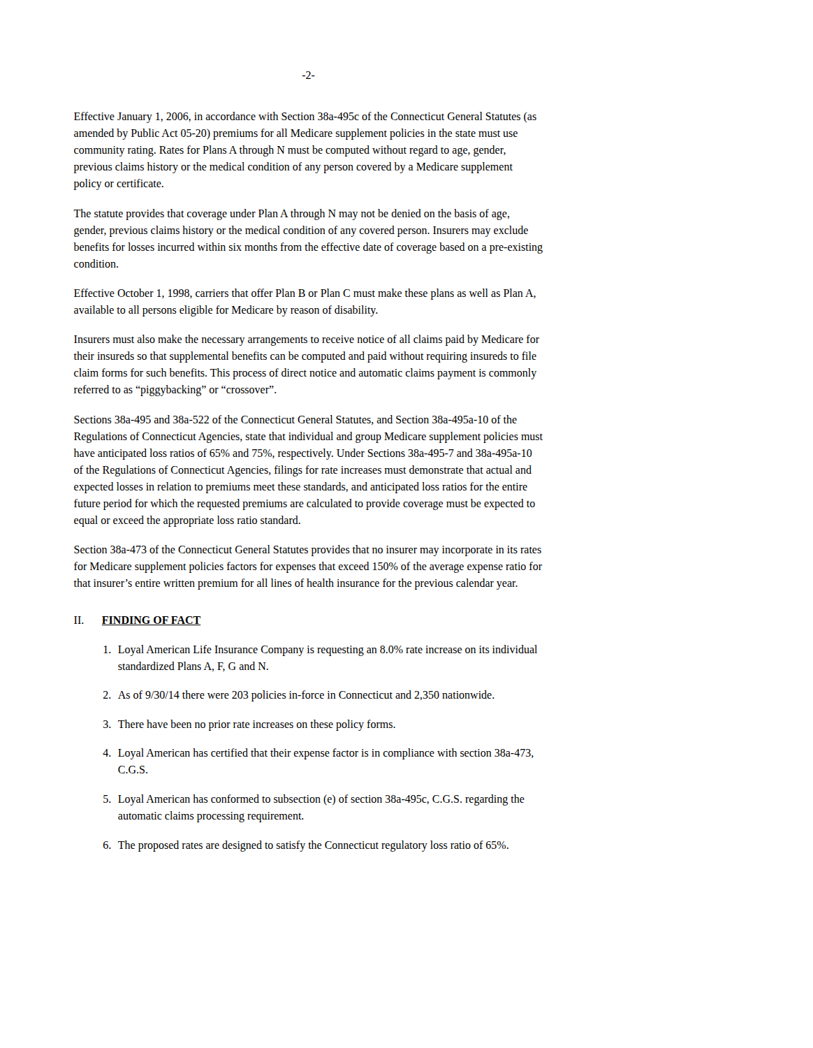-2-
Effective January 1, 2006, in accordance with Section 38a-495c of the Connecticut General Statutes (as amended by Public Act 05-20) premiums for all Medicare supplement policies in the state must use community rating. Rates for Plans A through N must be computed without regard to age, gender, previous claims history or the medical condition of any person covered by a Medicare supplement policy or certificate.
The statute provides that coverage under Plan A through N may not be denied on the basis of age, gender, previous claims history or the medical condition of any covered person. Insurers may exclude benefits for losses incurred within six months from the effective date of coverage based on a pre-existing condition.
Effective October 1, 1998, carriers that offer Plan B or Plan C must make these plans as well as Plan A, available to all persons eligible for Medicare by reason of disability.
Insurers must also make the necessary arrangements to receive notice of all claims paid by Medicare for their insureds so that supplemental benefits can be computed and paid without requiring insureds to file claim forms for such benefits. This process of direct notice and automatic claims payment is commonly referred to as “piggybacking” or “crossover”.
Sections 38a-495 and 38a-522 of the Connecticut General Statutes, and Section 38a-495a-10 of the Regulations of Connecticut Agencies, state that individual and group Medicare supplement policies must have anticipated loss ratios of 65% and 75%, respectively. Under Sections 38a-495-7 and 38a-495a-10 of the Regulations of Connecticut Agencies, filings for rate increases must demonstrate that actual and expected losses in relation to premiums meet these standards, and anticipated loss ratios for the entire future period for which the requested premiums are calculated to provide coverage must be expected to equal or exceed the appropriate loss ratio standard.
Section 38a-473 of the Connecticut General Statutes provides that no insurer may incorporate in its rates for Medicare supplement policies factors for expenses that exceed 150% of the average expense ratio for that insurer’s entire written premium for all lines of health insurance for the previous calendar year.
II. FINDING OF FACT
Loyal American Life Insurance Company is requesting an 8.0% rate increase on its individual standardized Plans A, F, G and N.
As of 9/30/14 there were 203 policies in-force in Connecticut and 2,350 nationwide.
There have been no prior rate increases on these policy forms.
Loyal American has certified that their expense factor is in compliance with section 38a-473, C.G.S.
Loyal American has conformed to subsection (e) of section 38a-495c, C.G.S. regarding the automatic claims processing requirement.
The proposed rates are designed to satisfy the Connecticut regulatory loss ratio of 65%.